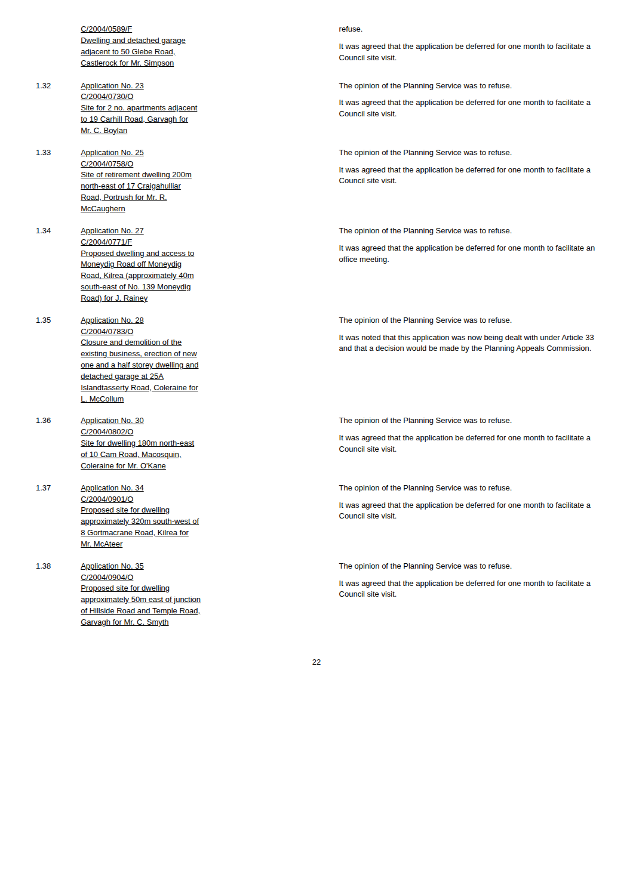| | C/2004/0589/F Dwelling and detached garage adjacent to 50 Glebe Road, Castlerock for Mr. Simpson | refuse. It was agreed that the application be deferred for one month to facilitate a Council site visit. |
| 1.32 | Application No. 23 C/2004/0730/O Site for 2 no. apartments adjacent to 19 Carhill Road, Garvagh for Mr. C. Boylan | The opinion of the Planning Service was to refuse. It was agreed that the application be deferred for one month to facilitate a Council site visit. |
| 1.33 | Application No. 25 C/2004/0758/O Site of retirement dwelling 200m north-east of 17 Craigahulliar Road, Portrush for Mr. R. McCaughern | The opinion of the Planning Service was to refuse. It was agreed that the application be deferred for one month to facilitate a Council site visit. |
| 1.34 | Application No. 27 C/2004/0771/F Proposed dwelling and access to Moneydig Road off Moneydig Road, Kilrea (approximately 40m south-east of No. 139 Moneydig Road) for J. Rainey | The opinion of the Planning Service was to refuse. It was agreed that the application be deferred for one month to facilitate an office meeting. |
| 1.35 | Application No. 28 C/2004/0783/O Closure and demolition of the existing business, erection of new one and a half storey dwelling and detached garage at 25A Islandtasserty Road, Coleraine for L. McCollum | The opinion of the Planning Service was to refuse. It was noted that this application was now being dealt with under Article 33 and that a decision would be made by the Planning Appeals Commission. |
| 1.36 | Application No. 30 C/2004/0802/O Site for dwelling 180m north-east of 10 Cam Road, Macosquin, Coleraine for Mr. O'Kane | The opinion of the Planning Service was to refuse. It was agreed that the application be deferred for one month to facilitate a Council site visit. |
| 1.37 | Application No. 34 C/2004/0901/O Proposed site for dwelling approximately 320m south-west of 8 Gortmacrane Road, Kilrea for Mr. McAteer | The opinion of the Planning Service was to refuse. It was agreed that the application be deferred for one month to facilitate a Council site visit. |
| 1.38 | Application No. 35 C/2004/0904/O Proposed site for dwelling approximately 50m east of junction of Hillside Road and Temple Road, Garvagh for Mr. C. Smyth | The opinion of the Planning Service was to refuse. It was agreed that the application be deferred for one month to facilitate a Council site visit. |
22